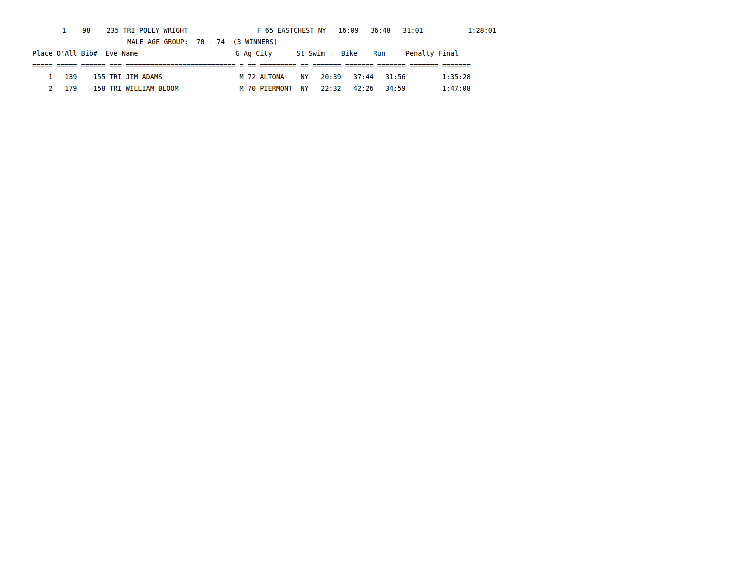1    98    235 TRI POLLY WRIGHT                 F 65 EASTCHEST NY   16:09   36:48   31:01           1:28:01
MALE AGE GROUP:  70 - 74  (3 WINNERS)
Place O'All Bib#  Eve Name                        G Ag City      St Swim    Bike    Run     Penalty Final
===== ===== ====== === =========================== = == ========= == ======= ======= ======= ======= =======
    1   139    155 TRI JIM ADAMS                   M 72 ALTONA    NY   20:39   37:44   31:56         1:35:28
    2   179    158 TRI WILLIAM BLOOM               M 70 PIERMONT  NY   22:32   42:26   34:59         1:47:08